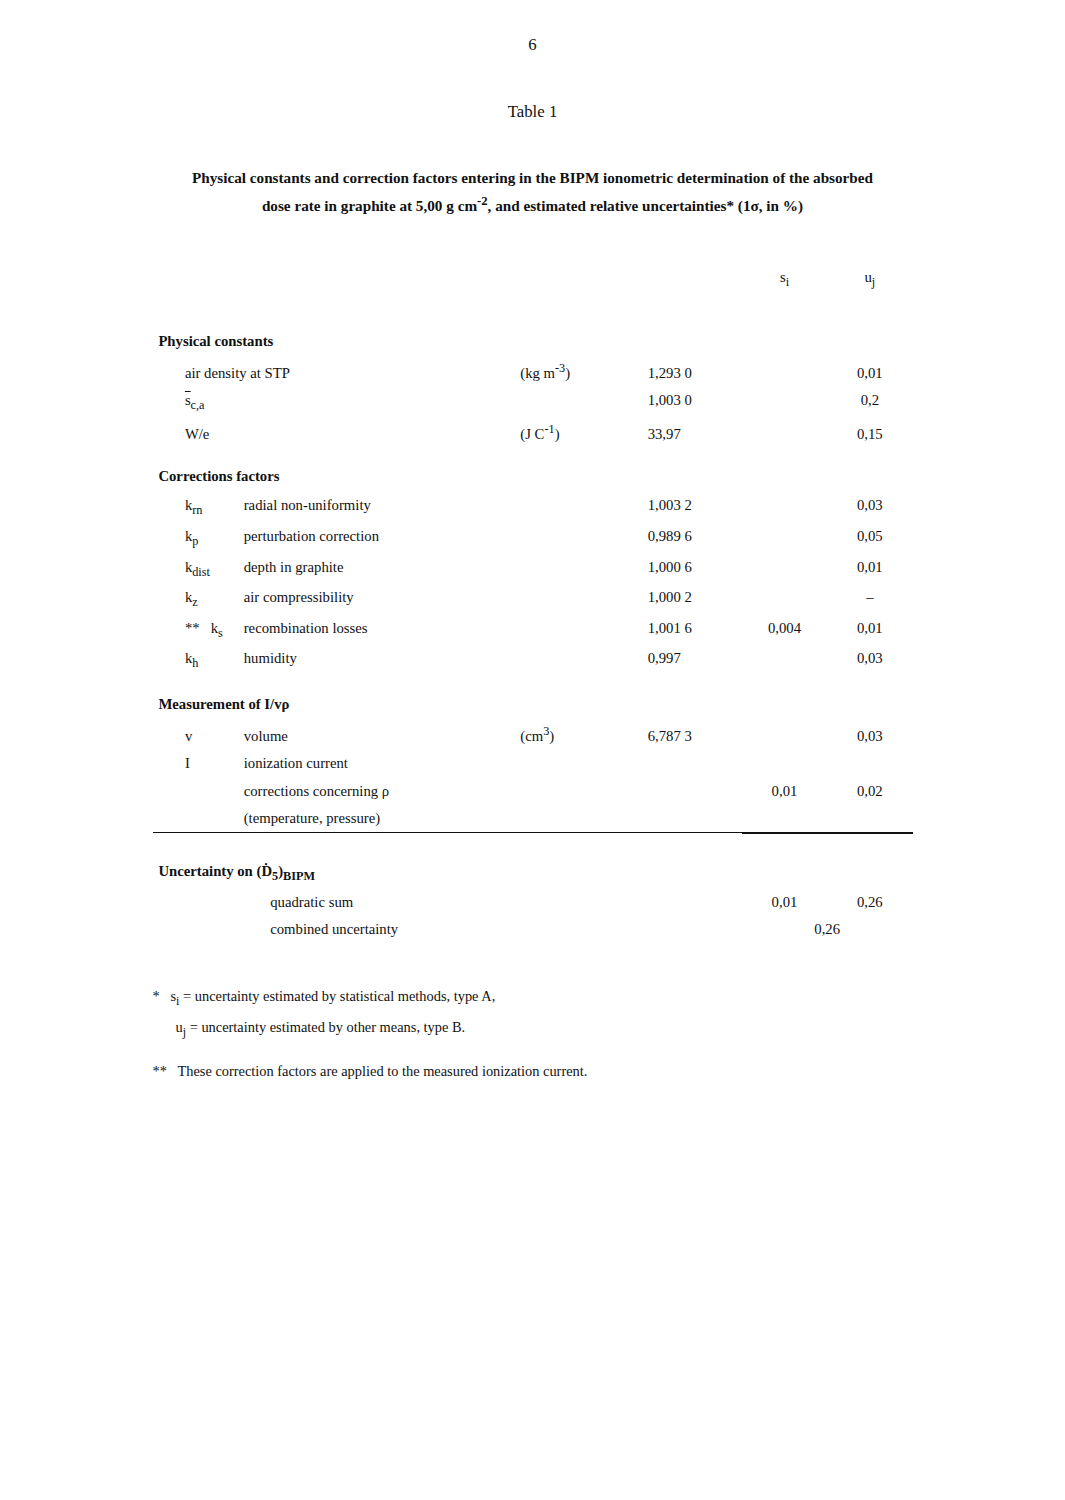6
Table 1
Physical constants and correction factors entering in the BIPM ionometric determination of the absorbed dose rate in graphite at 5,00 g cm-2, and estimated relative uncertainties* (1σ, in %)
| | | | | s i | u j |
| --- | --- | --- | --- | --- | --- |
| Physical constants |
| air density at STP | (kg m -3 ) | 1,293 0 | | 0,01 |
| s c,a | | 1,003 0 | | 0,2 |
| W/e | (J C -1 ) | 33,97 | | 0,15 |
| Corrections factors |
| k rn | radial non-uniformity | | 1,003 2 | | 0,03 |
| k p | perturbation correction | | 0,989 6 | | 0,05 |
| k dist | depth in graphite | | 1,000 6 | | 0,01 |
| k z | air compressibility | | 1,000 2 | | – |
| ** k s | recombination losses | | 1,001 6 | 0,004 | 0,01 |
| k h | humidity | | 0,997 | | 0,03 |
| Measurement of I/vρ |
| v | volume | (cm 3 ) | 6,787 3 | | 0,03 |
| I | ionization current | | | | |
| | corrections concerning ρ | | | 0,01 | 0,02 |
| | (temperature, pressure) | | | | |
| Uncertainty on (Ḋ 5 ) BIPM |
| | quadratic sum | 0,01 | 0,26 |
| | combined uncertainty | 0,26 |
* si = uncertainty estimated by statistical methods, type A,
uj = uncertainty estimated by other means, type B.
** These correction factors are applied to the measured ionization current.